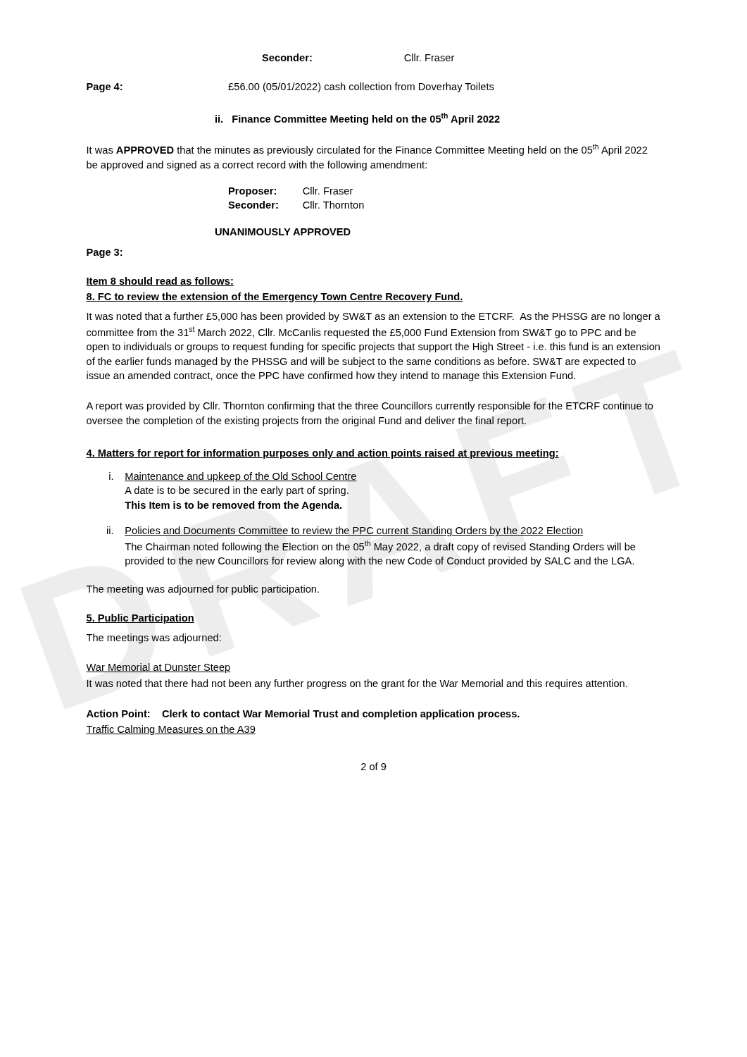DRAFT
Seconder: Cllr. Fraser
Page 4: £56.00 (05/01/2022) cash collection from Doverhay Toilets
ii. Finance Committee Meeting held on the 05th April 2022
It was APPROVED that the minutes as previously circulated for the Finance Committee Meeting held on the 05th April 2022 be approved and signed as a correct record with the following amendment:
Proposer: Cllr. Fraser
Seconder: Cllr. Thornton
UNANIMOUSLY APPROVED
Page 3:
Item 8 should read as follows:
8. FC to review the extension of the Emergency Town Centre Recovery Fund.
It was noted that a further £5,000 has been provided by SW&T as an extension to the ETCRF. As the PHSSG are no longer a committee from the 31st March 2022, Cllr. McCanlis requested the £5,000 Fund Extension from SW&T go to PPC and be open to individuals or groups to request funding for specific projects that support the High Street - i.e. this fund is an extension of the earlier funds managed by the PHSSG and will be subject to the same conditions as before. SW&T are expected to issue an amended contract, once the PPC have confirmed how they intend to manage this Extension Fund.
A report was provided by Cllr. Thornton confirming that the three Councillors currently responsible for the ETCRF continue to oversee the completion of the existing projects from the original Fund and deliver the final report.
4. Matters for report for information purposes only and action points raised at previous meeting:
Maintenance and upkeep of the Old School Centre
A date is to be secured in the early part of spring.
This Item is to be removed from the Agenda.
Policies and Documents Committee to review the PPC current Standing Orders by the 2022 Election
The Chairman noted following the Election on the 05th May 2022, a draft copy of revised Standing Orders will be provided to the new Councillors for review along with the new Code of Conduct provided by SALC and the LGA.
The meeting was adjourned for public participation.
5. Public Participation
The meetings was adjourned:
War Memorial at Dunster Steep
It was noted that there had not been any further progress on the grant for the War Memorial and this requires attention.
Action Point: Clerk to contact War Memorial Trust and completion application process.
Traffic Calming Measures on the A39
2 of 9